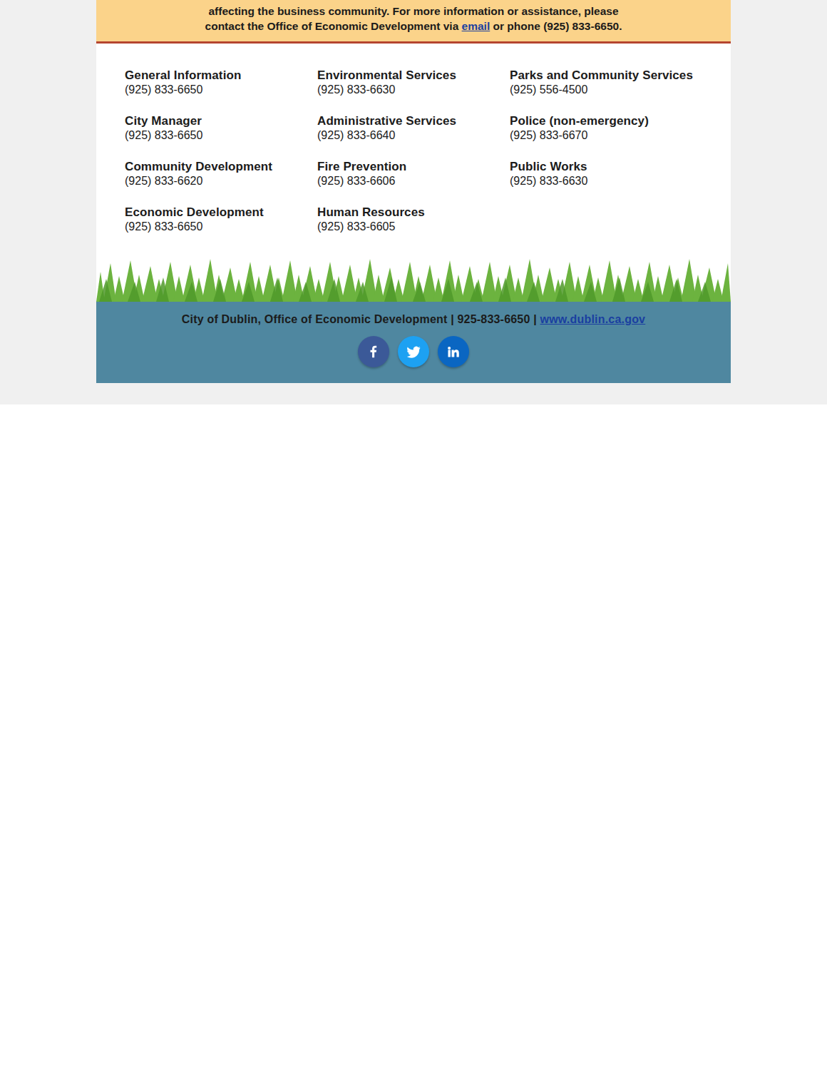affecting the business community. For more information or assistance, please
contact the Office of Economic Development via email or phone (925) 833-6650.
| General Information (925) 833-6650 City Manager (925) 833-6650 Community Development (925) 833-6620 Economic Development (925) 833-6650 | Environmental Services (925) 833-6630 Administrative Services (925) 833-6640 Fire Prevention (925) 833-6606 Human Resources (925) 833-6605 | Parks and Community Services (925) 556-4500 Police (non-emergency) (925) 833-6670 Public Works (925) 833-6630 |
City of Dublin, Office of Economic Development | 925-833-6650 | www.dublin.ca.gov